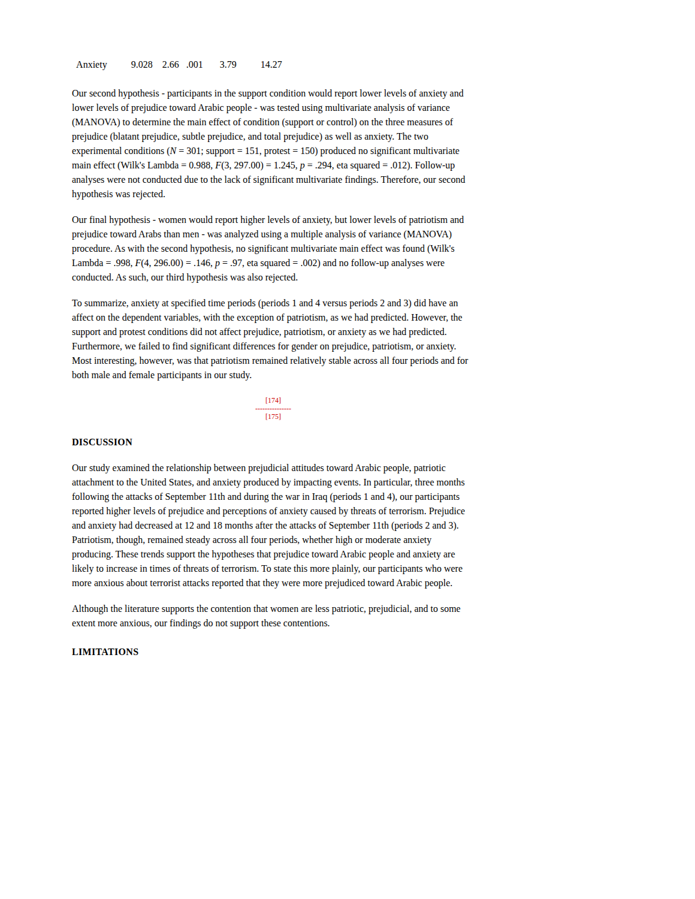Anxiety 9.028 2.66 .001 3.79 14.27
Our second hypothesis - participants in the support condition would report lower levels of anxiety and lower levels of prejudice toward Arabic people - was tested using multivariate analysis of variance (MANOVA) to determine the main effect of condition (support or control) on the three measures of prejudice (blatant prejudice, subtle prejudice, and total prejudice) as well as anxiety. The two experimental conditions (N = 301; support = 151, protest = 150) produced no significant multivariate main effect (Wilk's Lambda = 0.988, F(3, 297.00) = 1.245, p = .294, eta squared = .012). Follow-up analyses were not conducted due to the lack of significant multivariate findings. Therefore, our second hypothesis was rejected.
Our final hypothesis - women would report higher levels of anxiety, but lower levels of patriotism and prejudice toward Arabs than men - was analyzed using a multiple analysis of variance (MANOVA) procedure. As with the second hypothesis, no significant multivariate main effect was found (Wilk's Lambda = .998, F(4, 296.00) = .146, p = .97, eta squared = .002) and no follow-up analyses were conducted. As such, our third hypothesis was also rejected.
To summarize, anxiety at specified time periods (periods 1 and 4 versus periods 2 and 3) did have an affect on the dependent variables, with the exception of patriotism, as we had predicted. However, the support and protest conditions did not affect prejudice, patriotism, or anxiety as we had predicted. Furthermore, we failed to find significant differences for gender on prejudice, patriotism, or anxiety. Most interesting, however, was that patriotism remained relatively stable across all four periods and for both male and female participants in our study.
[174]
---------------
[175]
DISCUSSION
Our study examined the relationship between prejudicial attitudes toward Arabic people, patriotic attachment to the United States, and anxiety produced by impacting events. In particular, three months following the attacks of September 11th and during the war in Iraq (periods 1 and 4), our participants reported higher levels of prejudice and perceptions of anxiety caused by threats of terrorism. Prejudice and anxiety had decreased at 12 and 18 months after the attacks of September 11th (periods 2 and 3). Patriotism, though, remained steady across all four periods, whether high or moderate anxiety producing. These trends support the hypotheses that prejudice toward Arabic people and anxiety are likely to increase in times of threats of terrorism. To state this more plainly, our participants who were more anxious about terrorist attacks reported that they were more prejudiced toward Arabic people.
Although the literature supports the contention that women are less patriotic, prejudicial, and to some extent more anxious, our findings do not support these contentions.
LIMITATIONS